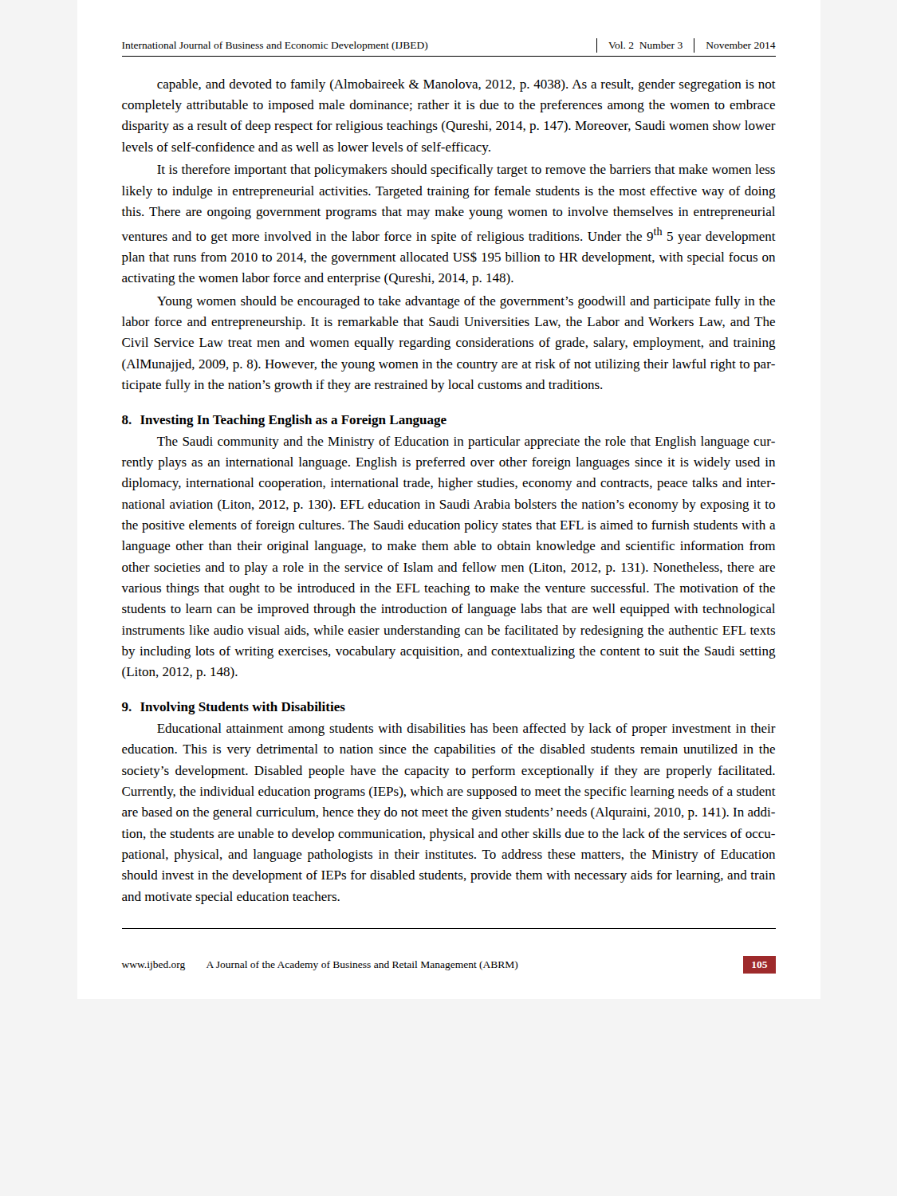International Journal of Business and Economic Development (IJBED)
Vol. 2 Number 3
November 2014
capable, and devoted to family (Almobaireek & Manolova, 2012, p. 4038). As a result, gender segregation is not completely attributable to imposed male dominance; rather it is due to the preferences among the women to embrace disparity as a result of deep respect for religious teachings (Qureshi, 2014, p. 147). Moreover, Saudi women show lower levels of self-confidence and as well as lower levels of self-efficacy.
It is therefore important that policymakers should specifically target to remove the barriers that make women less likely to indulge in entrepreneurial activities. Targeted training for female students is the most effective way of doing this. There are ongoing government programs that may make young women to involve themselves in entrepreneurial ventures and to get more involved in the labor force in spite of religious traditions. Under the 9th 5 year development plan that runs from 2010 to 2014, the government allocated US$ 195 billion to HR development, with special focus on activating the women labor force and enterprise (Qureshi, 2014, p. 148).
Young women should be encouraged to take advantage of the government’s goodwill and participate fully in the labor force and entrepreneurship. It is remarkable that Saudi Universities Law, the Labor and Workers Law, and The Civil Service Law treat men and women equally regarding considerations of grade, salary, employment, and training (AlMunajjed, 2009, p. 8). However, the young women in the country are at risk of not utilizing their lawful right to participate fully in the nation’s growth if they are restrained by local customs and traditions.
8. Investing In Teaching English as a Foreign Language
The Saudi community and the Ministry of Education in particular appreciate the role that English language currently plays as an international language. English is preferred over other foreign languages since it is widely used in diplomacy, international cooperation, international trade, higher studies, economy and contracts, peace talks and international aviation (Liton, 2012, p. 130). EFL education in Saudi Arabia bolsters the nation’s economy by exposing it to the positive elements of foreign cultures. The Saudi education policy states that EFL is aimed to furnish students with a language other than their original language, to make them able to obtain knowledge and scientific information from other societies and to play a role in the service of Islam and fellow men (Liton, 2012, p. 131). Nonetheless, there are various things that ought to be introduced in the EFL teaching to make the venture successful. The motivation of the students to learn can be improved through the introduction of language labs that are well equipped with technological instruments like audio visual aids, while easier understanding can be facilitated by redesigning the authentic EFL texts by including lots of writing exercises, vocabulary acquisition, and contextualizing the content to suit the Saudi setting (Liton, 2012, p. 148).
9. Involving Students with Disabilities
Educational attainment among students with disabilities has been affected by lack of proper investment in their education. This is very detrimental to nation since the capabilities of the disabled students remain unutilized in the society’s development. Disabled people have the capacity to perform exceptionally if they are properly facilitated. Currently, the individual education programs (IEPs), which are supposed to meet the specific learning needs of a student are based on the general curriculum, hence they do not meet the given students’ needs (Alquraini, 2010, p. 141). In addition, the students are unable to develop communication, physical and other skills due to the lack of the services of occupational, physical, and language pathologists in their institutes. To address these matters, the Ministry of Education should invest in the development of IEPs for disabled students, provide them with necessary aids for learning, and train and motivate special education teachers.
www.ijbed.org
A Journal of the Academy of Business and Retail Management (ABRM)
105